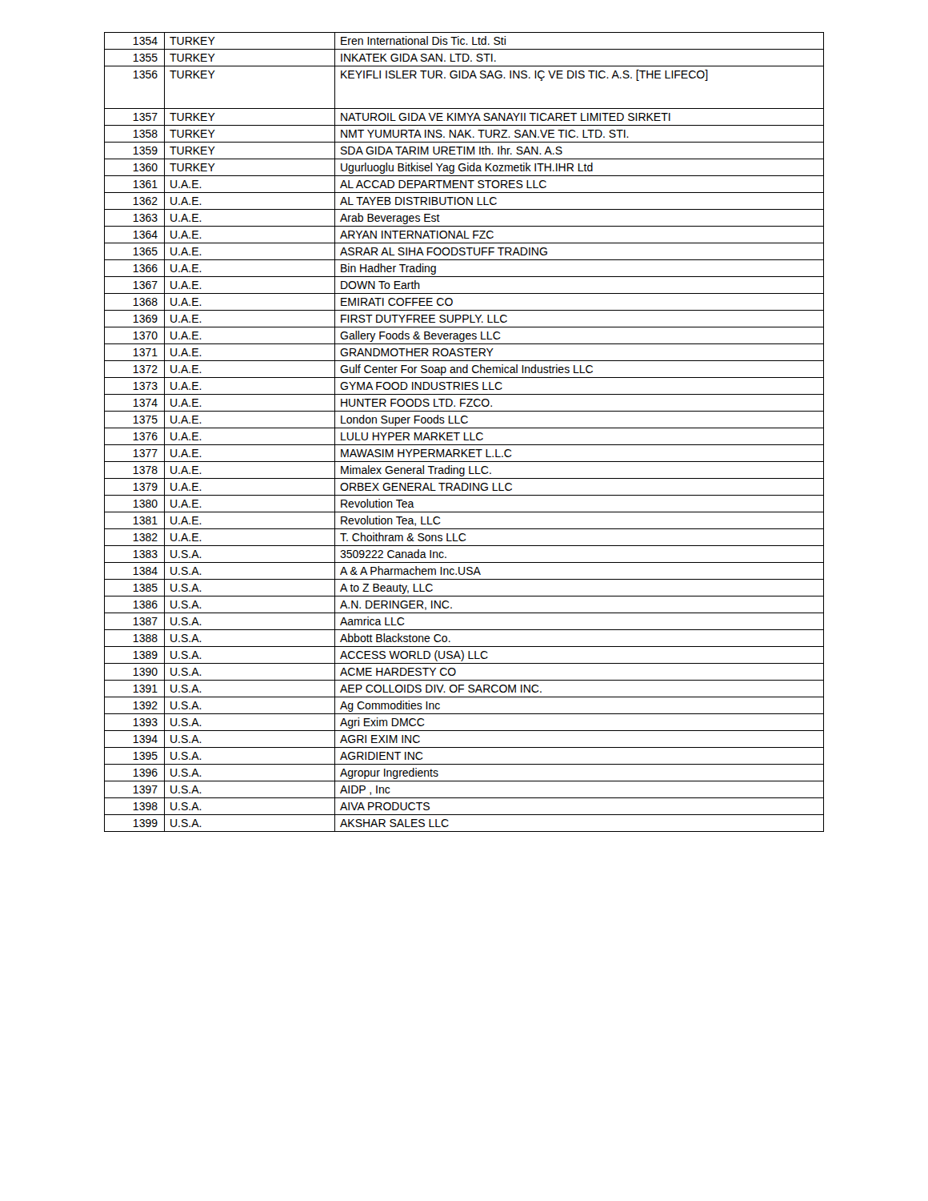| 1354 | TURKEY | Eren International Dis Tic. Ltd. Sti |
| 1355 | TURKEY | INKATEK GIDA SAN. LTD. STI. |
| 1356 | TURKEY | KEYIFLI ISLER TUR. GIDA SAG. INS. IÇ VE DIS TIC. A.S. [THE LIFECO] |
| 1357 | TURKEY | NATUROIL GIDA VE KIMYA SANAYII TICARET LIMITED SIRKETI |
| 1358 | TURKEY | NMT YUMURTA INS. NAK. TURZ. SAN.VE TIC. LTD. STI. |
| 1359 | TURKEY | SDA GIDA TARIM URETIM Ith. Ihr. SAN. A.S |
| 1360 | TURKEY | Ugurluoglu Bitkisel Yag Gida Kozmetik ITH.IHR Ltd |
| 1361 | U.A.E. | AL ACCAD DEPARTMENT STORES LLC |
| 1362 | U.A.E. | AL TAYEB DISTRIBUTION LLC |
| 1363 | U.A.E. | Arab Beverages Est |
| 1364 | U.A.E. | ARYAN INTERNATIONAL FZC |
| 1365 | U.A.E. | ASRAR AL SIHA FOODSTUFF TRADING |
| 1366 | U.A.E. | Bin Hadher Trading |
| 1367 | U.A.E. | DOWN To Earth |
| 1368 | U.A.E. | EMIRATI COFFEE CO |
| 1369 | U.A.E. | FIRST DUTYFREE SUPPLY. LLC |
| 1370 | U.A.E. | Gallery Foods & Beverages LLC |
| 1371 | U.A.E. | GRANDMOTHER ROASTERY |
| 1372 | U.A.E. | Gulf Center For Soap and Chemical Industries LLC |
| 1373 | U.A.E. | GYMA FOOD INDUSTRIES LLC |
| 1374 | U.A.E. | HUNTER FOODS LTD. FZCO. |
| 1375 | U.A.E. | London Super Foods LLC |
| 1376 | U.A.E. | LULU HYPER MARKET LLC |
| 1377 | U.A.E. | MAWASIM HYPERMARKET L.L.C |
| 1378 | U.A.E. | Mimalex General Trading LLC. |
| 1379 | U.A.E. | ORBEX GENERAL TRADING LLC |
| 1380 | U.A.E. | Revolution Tea |
| 1381 | U.A.E. | Revolution Tea, LLC |
| 1382 | U.A.E. | T. Choithram & Sons LLC |
| 1383 | U.S.A. | 3509222 Canada Inc. |
| 1384 | U.S.A. | A & A Pharmachem Inc.USA |
| 1385 | U.S.A. | A to Z Beauty, LLC |
| 1386 | U.S.A. | A.N. DERINGER, INC. |
| 1387 | U.S.A. | Aamrica LLC |
| 1388 | U.S.A. | Abbott Blackstone Co. |
| 1389 | U.S.A. | ACCESS WORLD (USA) LLC |
| 1390 | U.S.A. | ACME HARDESTY CO |
| 1391 | U.S.A. | AEP COLLOIDS DIV. OF SARCOM INC. |
| 1392 | U.S.A. | Ag Commodities Inc |
| 1393 | U.S.A. | Agri Exim DMCC |
| 1394 | U.S.A. | AGRI EXIM INC |
| 1395 | U.S.A. | AGRIDIENT INC |
| 1396 | U.S.A. | Agropur Ingredients |
| 1397 | U.S.A. | AIDP , Inc |
| 1398 | U.S.A. | AIVA PRODUCTS |
| 1399 | U.S.A. | AKSHAR SALES LLC |